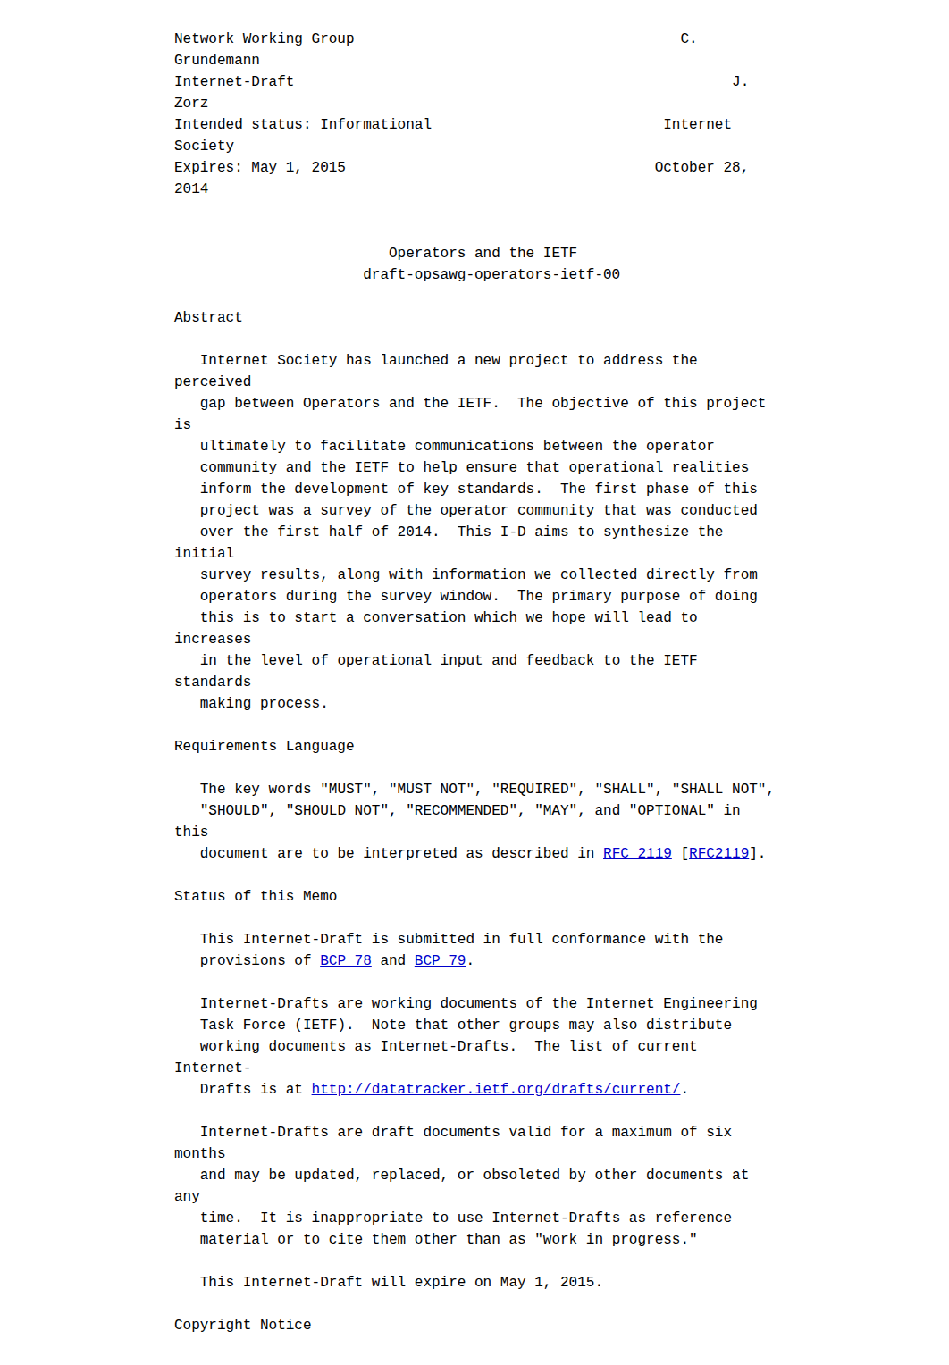Network Working Group                                      C. Grundemann
Internet-Draft                                                   J. Zorz
Intended status: Informational                           Internet Society
Expires: May 1, 2015                                    October 28, 2014


                         Operators and the IETF
                      draft-opsawg-operators-ietf-00

Abstract

   Internet Society has launched a new project to address the perceived
   gap between Operators and the IETF.  The objective of this project is
   ultimately to facilitate communications between the operator
   community and the IETF to help ensure that operational realities
   inform the development of key standards.  The first phase of this
   project was a survey of the operator community that was conducted
   over the first half of 2014.  This I-D aims to synthesize the initial
   survey results, along with information we collected directly from
   operators during the survey window.  The primary purpose of doing
   this is to start a conversation which we hope will lead to increases
   in the level of operational input and feedback to the IETF standards
   making process.

Requirements Language

   The key words "MUST", "MUST NOT", "REQUIRED", "SHALL", "SHALL NOT",
   "SHOULD", "SHOULD NOT", "RECOMMENDED", "MAY", and "OPTIONAL" in this
   document are to be interpreted as described in RFC 2119 [RFC2119].

Status of this Memo

   This Internet-Draft is submitted in full conformance with the
   provisions of BCP 78 and BCP 79.

   Internet-Drafts are working documents of the Internet Engineering
   Task Force (IETF).  Note that other groups may also distribute
   working documents as Internet-Drafts.  The list of current Internet-
   Drafts is at http://datatracker.ietf.org/drafts/current/.

   Internet-Drafts are draft documents valid for a maximum of six months
   and may be updated, replaced, or obsoleted by other documents at any
   time.  It is inappropriate to use Internet-Drafts as reference
   material or to cite them other than as "work in progress."

   This Internet-Draft will expire on May 1, 2015.

Copyright Notice